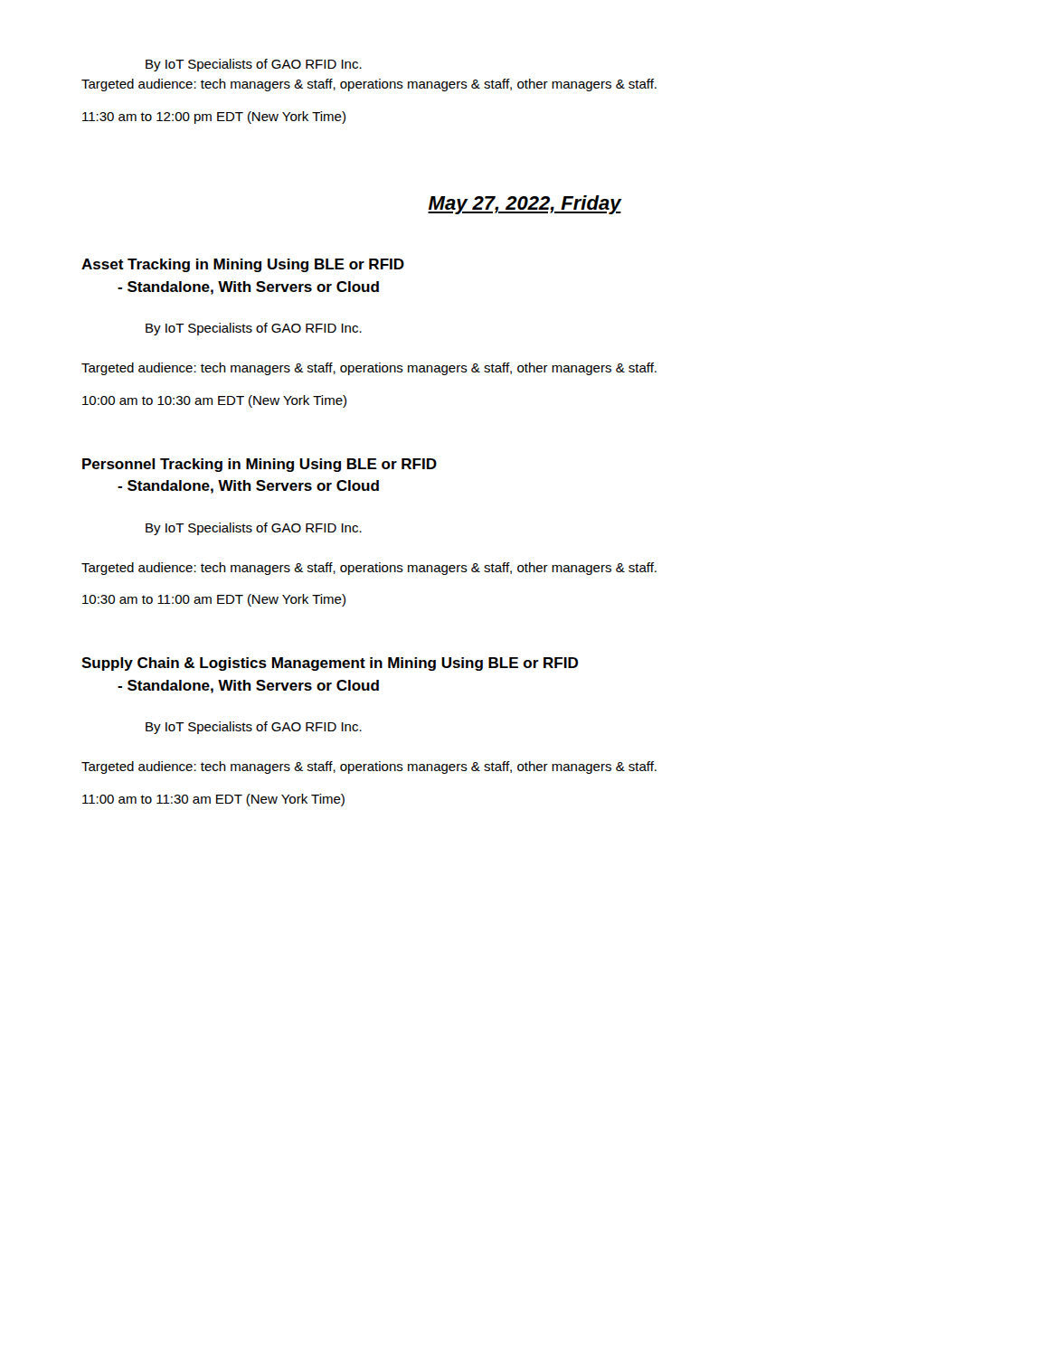By IoT Specialists of GAO RFID Inc.
Targeted audience: tech managers & staff, operations managers & staff, other managers & staff.
11:30 am to 12:00 pm EDT (New York Time)
May 27, 2022, Friday
Asset Tracking in Mining Using BLE or RFID - Standalone, With Servers or Cloud
By IoT Specialists of GAO RFID Inc.
Targeted audience: tech managers & staff, operations managers & staff, other managers & staff.
10:00 am to 10:30 am EDT (New York Time)
Personnel Tracking in Mining Using BLE or RFID - Standalone, With Servers or Cloud
By IoT Specialists of GAO RFID Inc.
Targeted audience: tech managers & staff, operations managers & staff, other managers & staff.
10:30 am to 11:00 am EDT (New York Time)
Supply Chain & Logistics Management in Mining Using BLE or RFID - Standalone, With Servers or Cloud
By IoT Specialists of GAO RFID Inc.
Targeted audience: tech managers & staff, operations managers & staff, other managers & staff.
11:00 am to 11:30 am EDT (New York Time)